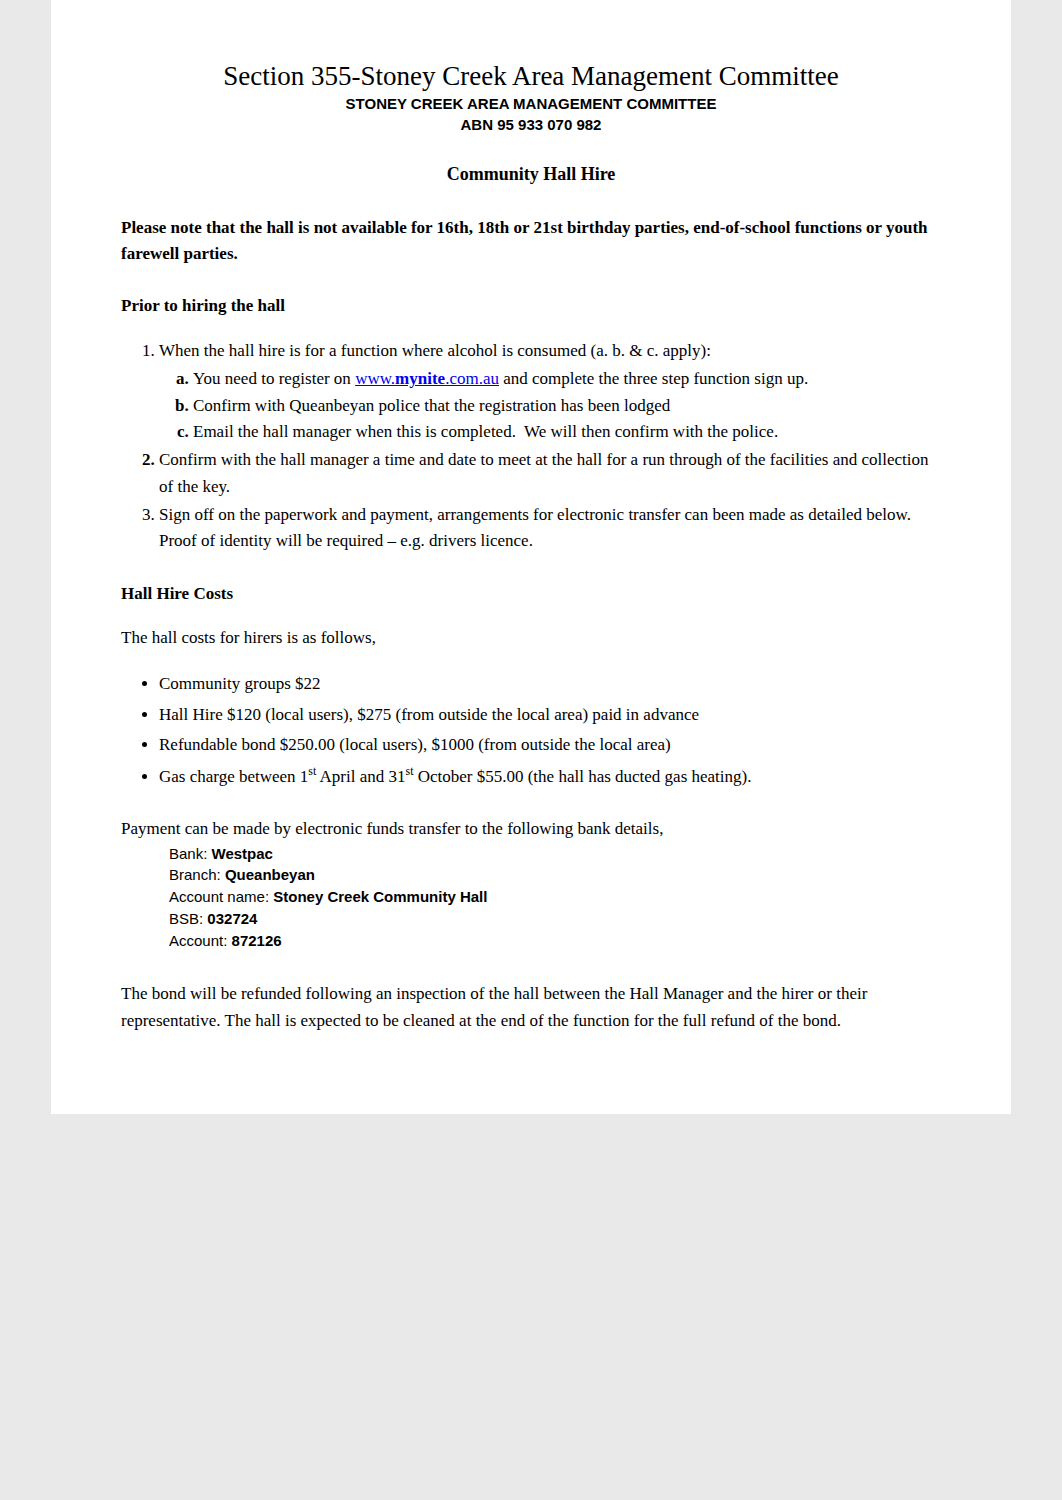Section 355-Stoney Creek Area Management Committee
STONEY CREEK AREA MANAGEMENT COMMITTEE
ABN 95 933 070 982
Community Hall Hire
Please note that the hall is not available for 16th, 18th or 21st birthday parties, end-of-school functions or youth farewell parties.
Prior to hiring the hall
When the hall hire is for a function where alcohol is consumed (a. b. & c. apply):
You need to register on www.mynite.com.au and complete the three step function sign up.
Confirm with Queanbeyan police that the registration has been lodged
Email the hall manager when this is completed. We will then confirm with the police.
Confirm with the hall manager a time and date to meet at the hall for a run through of the facilities and collection of the key.
Sign off on the paperwork and payment, arrangements for electronic transfer can been made as detailed below. Proof of identity will be required – e.g. drivers licence.
Hall Hire Costs
The hall costs for hirers is as follows,
Community groups $22
Hall Hire $120 (local users), $275 (from outside the local area) paid in advance
Refundable bond $250.00 (local users), $1000 (from outside the local area)
Gas charge between 1st April and 31st October $55.00 (the hall has ducted gas heating).
Payment can be made by electronic funds transfer to the following bank details,
Bank: Westpac
Branch: Queanbeyan
Account name: Stoney Creek Community Hall
BSB: 032724
Account: 872126
The bond will be refunded following an inspection of the hall between the Hall Manager and the hirer or their representative. The hall is expected to be cleaned at the end of the function for the full refund of the bond.